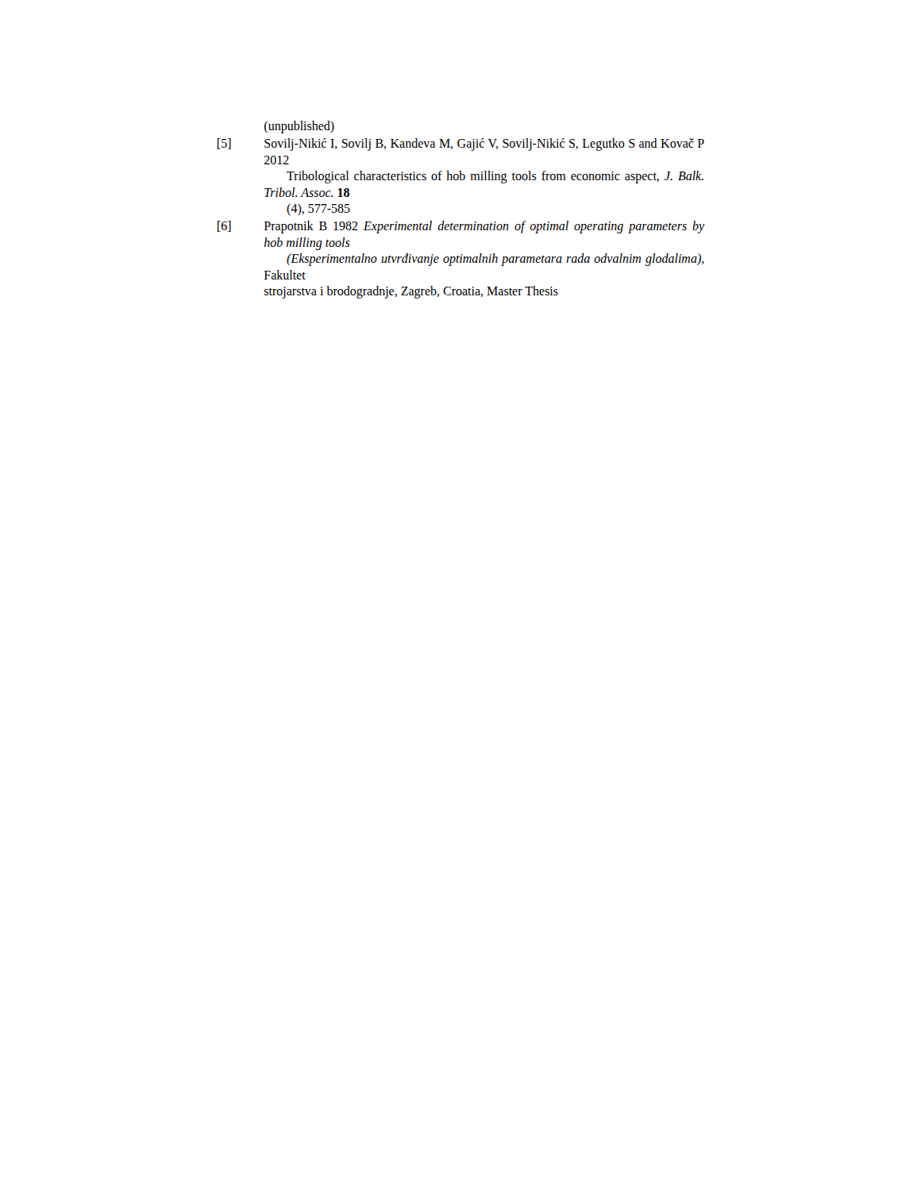(unpublished)
[5] Sovilj-Nikić I, Sovilj B, Kandeva M, Gajić V, Sovilj-Nikić S, Legutko S and Kovač P 2012 Tribological characteristics of hob milling tools from economic aspect, J. Balk. Tribol. Assoc. 18 (4), 577-585
[6] Prapotnik B 1982 Experimental determination of optimal operating parameters by hob milling tools (Eksperimentalno utvrđivanje optimalnih parametara rada odvalnim glodalima), Fakultet strojarstva i brodogradnje, Zagreb, Croatia, Master Thesis